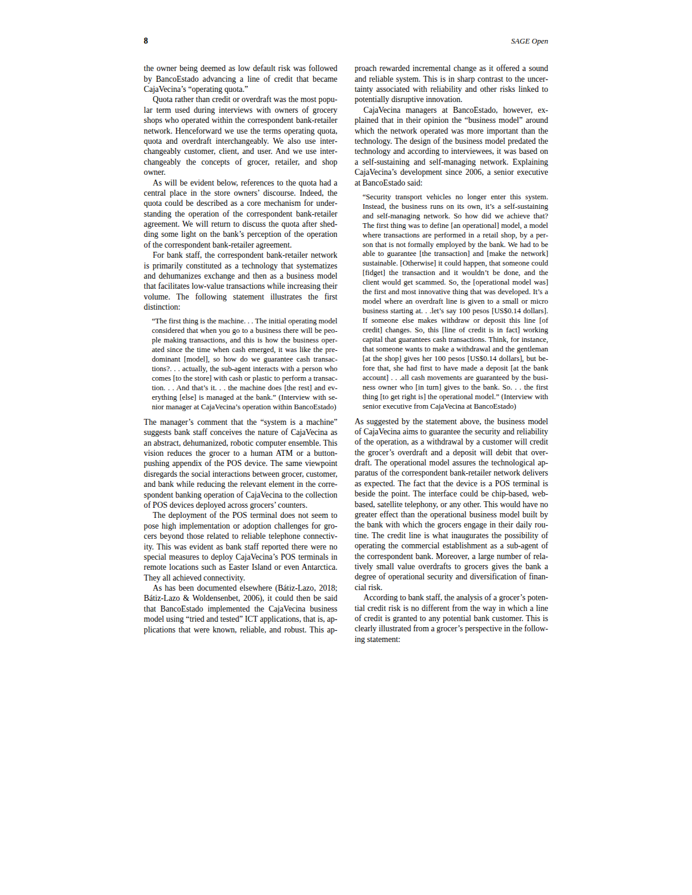8 SAGE Open
the owner being deemed as low default risk was followed by BancoEstado advancing a line of credit that became CajaVecina’s “operating quota.”
Quota rather than credit or overdraft was the most popular term used during interviews with owners of grocery shops who operated within the correspondent bank-retailer network. Henceforward we use the terms operating quota, quota and overdraft interchangeably. We also use interchangeably customer, client, and user. And we use interchangeably the concepts of grocer, retailer, and shop owner.
As will be evident below, references to the quota had a central place in the store owners’ discourse. Indeed, the quota could be described as a core mechanism for understanding the operation of the correspondent bank-retailer agreement. We will return to discuss the quota after shedding some light on the bank’s perception of the operation of the correspondent bank-retailer agreement.
For bank staff, the correspondent bank-retailer network is primarily constituted as a technology that systematizes and dehumanizes exchange and then as a business model that facilitates low-value transactions while increasing their volume. The following statement illustrates the first distinction:
“The first thing is the machine. . . The initial operating model considered that when you go to a business there will be people making transactions, and this is how the business operated since the time when cash emerged, it was like the predominant [model], so how do we guarantee cash transactions?. . . actually, the sub-agent interacts with a person who comes [to the store] with cash or plastic to perform a transaction. . . And that’s it. . . the machine does [the rest] and everything [else] is managed at the bank.” (Interview with senior manager at CajaVecina’s operation within BancoEstado)
The manager’s comment that the “system is a machine” suggests bank staff conceives the nature of CajaVecina as an abstract, dehumanized, robotic computer ensemble. This vision reduces the grocer to a human ATM or a button-pushing appendix of the POS device. The same viewpoint disregards the social interactions between grocer, customer, and bank while reducing the relevant element in the correspondent banking operation of CajaVecina to the collection of POS devices deployed across grocers’ counters.
The deployment of the POS terminal does not seem to pose high implementation or adoption challenges for grocers beyond those related to reliable telephone connectivity. This was evident as bank staff reported there were no special measures to deploy CajaVecina’s POS terminals in remote locations such as Easter Island or even Antarctica. They all achieved connectivity.
As has been documented elsewhere (Bátiz-Lazo, 2018; Bátiz-Lazo & Woldensenbet, 2006), it could then be said that BancoEstado implemented the CajaVecina business model using “tried and tested” ICT applications, that is, applications that were known, reliable, and robust. This approach rewarded incremental change as it offered a sound and reliable system. This is in sharp contrast to the uncertainty associated with reliability and other risks linked to potentially disruptive innovation.
CajaVecina managers at BancoEstado, however, explained that in their opinion the “business model” around which the network operated was more important than the technology. The design of the business model predated the technology and according to interviewees, it was based on a self-sustaining and self-managing network. Explaining CajaVecina’s development since 2006, a senior executive at BancoEstado said:
“Security transport vehicles no longer enter this system. Instead, the business runs on its own, it’s a self-sustaining and self-managing network. So how did we achieve that? The first thing was to define [an operational] model, a model where transactions are performed in a retail shop, by a person that is not formally employed by the bank. We had to be able to guarantee [the transaction] and [make the network] sustainable. [Otherwise] it could happen, that someone could [fidget] the transaction and it wouldn’t be done, and the client would get scammed. So, the [operational model was] the first and most innovative thing that was developed. It’s a model where an overdraft line is given to a small or micro business starting at. . .let’s say 100 pesos [US$0.14 dollars]. If someone else makes withdraw or deposit this line [of credit] changes. So, this [line of credit is in fact] working capital that guarantees cash transactions. Think, for instance, that someone wants to make a withdrawal and the gentleman [at the shop] gives her 100 pesos [US$0.14 dollars], but before that, she had first to have made a deposit [at the bank account] . . .all cash movements are guaranteed by the business owner who [in turn] gives to the bank. So. . . the first thing [to get right is] the operational model.” (Interview with senior executive from CajaVecina at BancoEstado)
As suggested by the statement above, the business model of CajaVecina aims to guarantee the security and reliability of the operation, as a withdrawal by a customer will credit the grocer’s overdraft and a deposit will debit that overdraft. The operational model assures the technological apparatus of the correspondent bank-retailer network delivers as expected. The fact that the device is a POS terminal is beside the point. The interface could be chip-based, web-based, satellite telephony, or any other. This would have no greater effect than the operational business model built by the bank with which the grocers engage in their daily routine. The credit line is what inaugurates the possibility of operating the commercial establishment as a sub-agent of the correspondent bank. Moreover, a large number of relatively small value overdrafts to grocers gives the bank a degree of operational security and diversification of financial risk.
According to bank staff, the analysis of a grocer’s potential credit risk is no different from the way in which a line of credit is granted to any potential bank customer. This is clearly illustrated from a grocer’s perspective in the following statement: